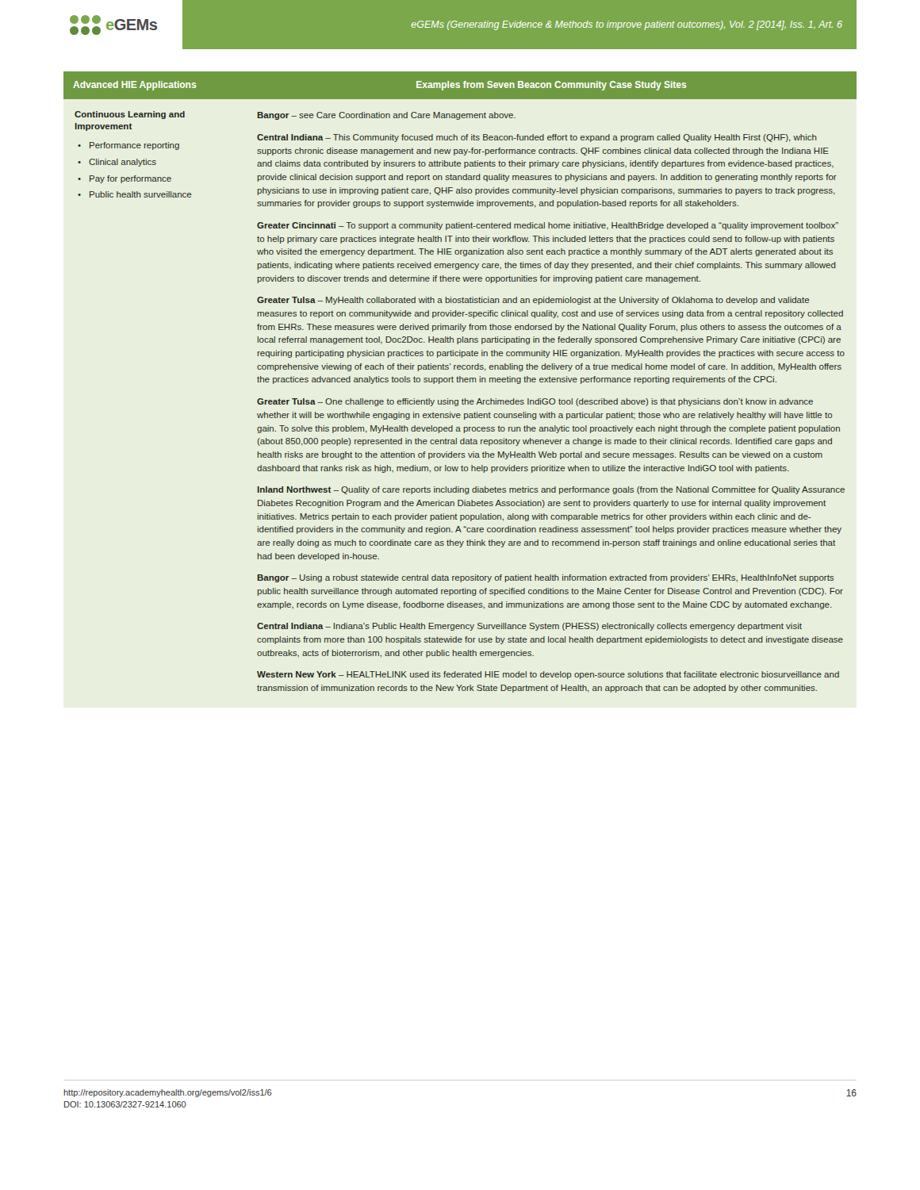e GEMs
eGEMs (Generating Evidence & Methods to improve patient outcomes), Vol. 2 [2014], Iss. 1, Art. 6
| Advanced HIE Applications | Examples from Seven Beacon Community Case Study Sites |
| --- | --- |
| Continuous Learning and Improvement Performance reporting Clinical analytics Pay for performance Public health surveillance | Bangor – see Care Coordination and Care Management above. Central Indiana – This Community focused much of its Beacon-funded effort to expand a program called Quality Health First (QHF), which supports chronic disease management and new pay-for-performance contracts. QHF combines clinical data collected through the Indiana HIE and claims data contributed by insurers to attribute patients to their primary care physicians, identify departures from evidence-based practices, provide clinical decision support and report on standard quality measures to physicians and payers. In addition to generating monthly reports for physicians to use in improving patient care, QHF also provides community-level physician comparisons, summaries to payers to track progress, summaries for provider groups to support systemwide improvements, and population-based reports for all stakeholders. Greater Cincinnati – To support a community patient-centered medical home initiative, HealthBridge developed a “quality improvement toolbox” to help primary care practices integrate health IT into their workflow. This included letters that the practices could send to follow-up with patients who visited the emergency department. The HIE organization also sent each practice a monthly summary of the ADT alerts generated about its patients, indicating where patients received emergency care, the times of day they presented, and their chief complaints. This summary allowed providers to discover trends and determine if there were opportunities for improving patient care management. Greater Tulsa – MyHealth collaborated with a biostatistician and an epidemiologist at the University of Oklahoma to develop and validate measures to report on communitywide and provider-specific clinical quality, cost and use of services using data from a central repository collected from EHRs. These measures were derived primarily from those endorsed by the National Quality Forum, plus others to assess the outcomes of a local referral management tool, Doc2Doc. Health plans participating in the federally sponsored Comprehensive Primary Care initiative (CPCi) are requiring participating physician practices to participate in the community HIE organization. MyHealth provides the practices with secure access to comprehensive viewing of each of their patients’ records, enabling the delivery of a true medical home model of care. In addition, MyHealth offers the practices advanced analytics tools to support them in meeting the extensive performance reporting requirements of the CPCi. Greater Tulsa – One challenge to efficiently using the Archimedes IndiGO tool (described above) is that physicians don’t know in advance whether it will be worthwhile engaging in extensive patient counseling with a particular patient; those who are relatively healthy will have little to gain. To solve this problem, MyHealth developed a process to run the analytic tool proactively each night through the complete patient population (about 850,000 people) represented in the central data repository whenever a change is made to their clinical records. Identified care gaps and health risks are brought to the attention of providers via the MyHealth Web portal and secure messages. Results can be viewed on a custom dashboard that ranks risk as high, medium, or low to help providers prioritize when to utilize the interactive IndiGO tool with patients. Inland Northwest – Quality of care reports including diabetes metrics and performance goals (from the National Committee for Quality Assurance Diabetes Recognition Program and the American Diabetes Association) are sent to providers quarterly to use for internal quality improvement initiatives. Metrics pertain to each provider patient population, along with comparable metrics for other providers within each clinic and de-identified providers in the community and region. A “care coordination readiness assessment” tool helps provider practices measure whether they are really doing as much to coordinate care as they think they are and to recommend in-person staff trainings and online educational series that had been developed in-house. Bangor – Using a robust statewide central data repository of patient health information extracted from providers’ EHRs, HealthInfoNet supports public health surveillance through automated reporting of specified conditions to the Maine Center for Disease Control and Prevention (CDC). For example, records on Lyme disease, foodborne diseases, and immunizations are among those sent to the Maine CDC by automated exchange. Central Indiana – Indiana’s Public Health Emergency Surveillance System (PHESS) electronically collects emergency department visit complaints from more than 100 hospitals statewide for use by state and local health department epidemiologists to detect and investigate disease outbreaks, acts of bioterrorism, and other public health emergencies. Western New York – HEALTHeLINK used its federated HIE model to develop open-source solutions that facilitate electronic biosurveillance and transmission of immunization records to the New York State Department of Health, an approach that can be adopted by other communities. |
http://repository.academyhealth.org/egems/vol2/iss1/6
DOI: 10.13063/2327-9214.1060
16